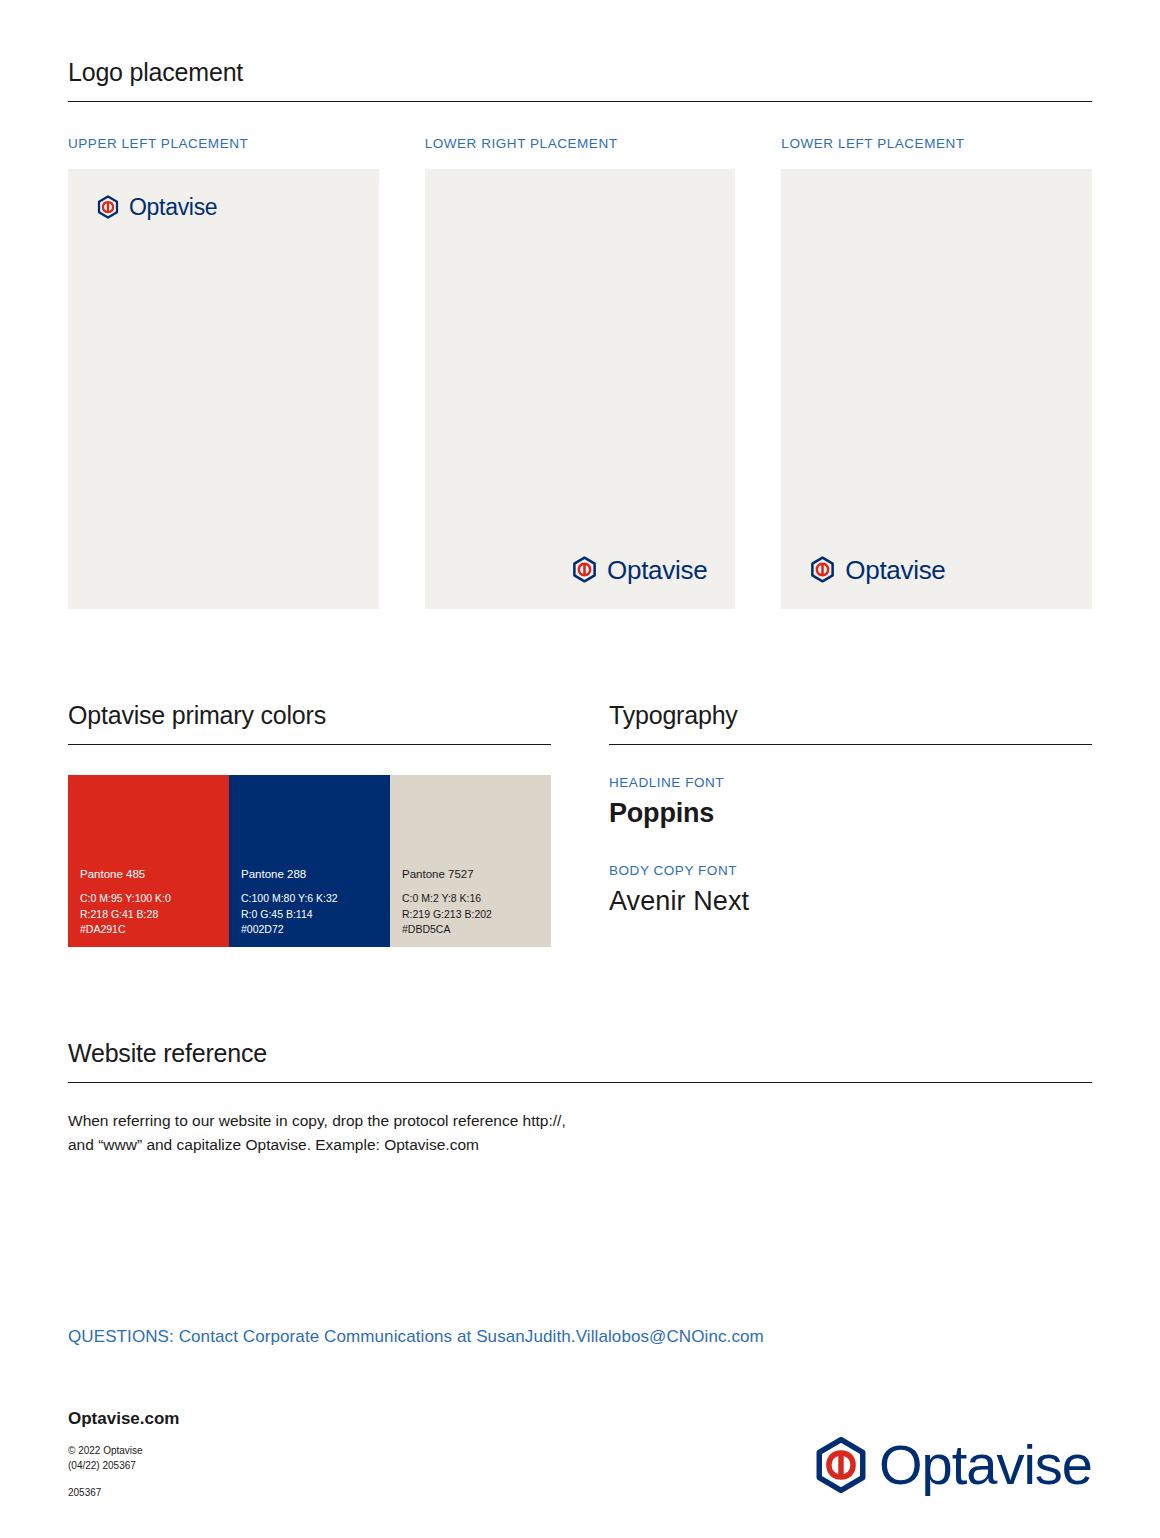Logo placement
Upper left placement
Optavise
Lower right placement
Optavise
Lower left placement
Optavise
Optavise primary colors
Pantone 485
C:0 M:95 Y:100 K:0
R:218 G:41 B:28
#DA291C
Pantone 288
C:100 M:80 Y:6 K:32
R:0 G:45 B:114
#002D72
Pantone 7527
C:0 M:2 Y:8 K:16
R:219 G:213 B:202
#DBD5CA
Typography
Headline font
Poppins
Body copy font
Avenir Next
Website reference
When referring to our website in copy, drop the protocol reference http://, and “www” and capitalize Optavise. Example: Optavise.com
QUESTIONS: Contact Corporate Communications at SusanJudith.Villalobos@CNOinc.com
Optavise.com
© 2022 Optavise
(04/22) 205367
205367
Optavise